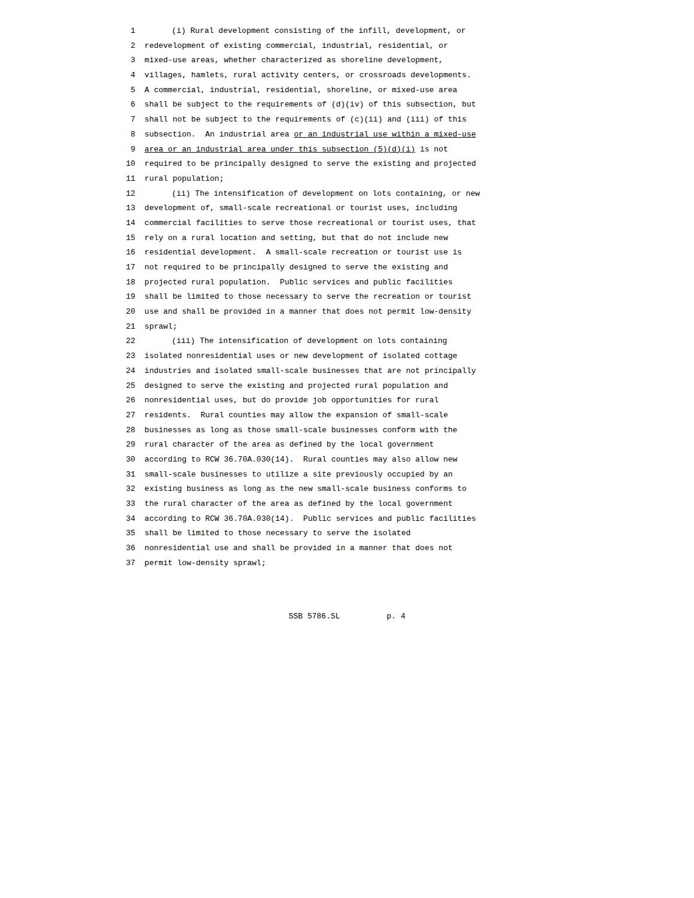(i) Rural development consisting of the infill, development, or
redevelopment of existing commercial, industrial, residential, or
mixed-use areas, whether characterized as shoreline development,
villages, hamlets, rural activity centers, or crossroads developments.
A commercial, industrial, residential, shoreline, or mixed-use area
shall be subject to the requirements of (d)(iv) of this subsection, but
shall not be subject to the requirements of (c)(ii) and (iii) of this
subsection. An industrial area or an industrial use within a mixed-use
area or an industrial area under this subsection (5)(d)(i) is not
required to be principally designed to serve the existing and projected
rural population;
(ii) The intensification of development on lots containing, or new
development of, small-scale recreational or tourist uses, including
commercial facilities to serve those recreational or tourist uses, that
rely on a rural location and setting, but that do not include new
residential development. A small-scale recreation or tourist use is
not required to be principally designed to serve the existing and
projected rural population. Public services and public facilities
shall be limited to those necessary to serve the recreation or tourist
use and shall be provided in a manner that does not permit low-density
sprawl;
(iii) The intensification of development on lots containing
isolated nonresidential uses or new development of isolated cottage
industries and isolated small-scale businesses that are not principally
designed to serve the existing and projected rural population and
nonresidential uses, but do provide job opportunities for rural
residents. Rural counties may allow the expansion of small-scale
businesses as long as those small-scale businesses conform with the
rural character of the area as defined by the local government
according to RCW 36.70A.030(14). Rural counties may also allow new
small-scale businesses to utilize a site previously occupied by an
existing business as long as the new small-scale business conforms to
the rural character of the area as defined by the local government
according to RCW 36.70A.030(14). Public services and public facilities
shall be limited to those necessary to serve the isolated
nonresidential use and shall be provided in a manner that does not
permit low-density sprawl;
SSB 5786.SL p. 4